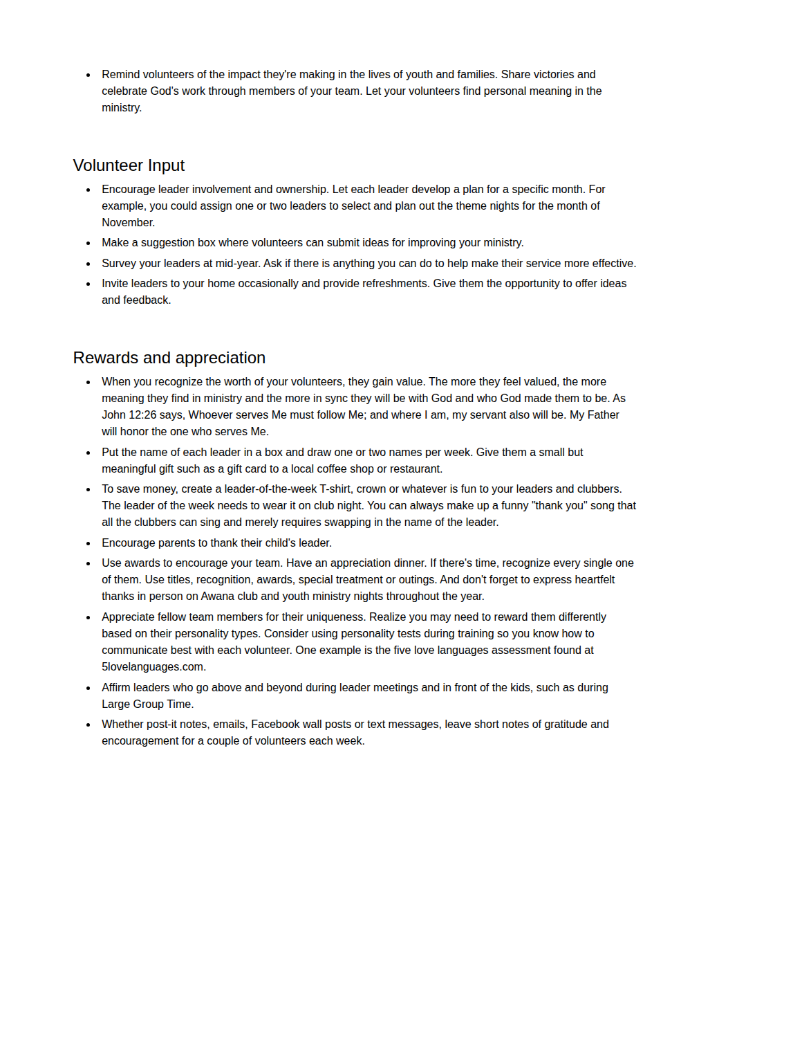Remind volunteers of the impact they're making in the lives of youth and families. Share victories and celebrate God's work through members of your team. Let your volunteers find personal meaning in the ministry.
Volunteer Input
Encourage leader involvement and ownership. Let each leader develop a plan for a specific month. For example, you could assign one or two leaders to select and plan out the theme nights for the month of November.
Make a suggestion box where volunteers can submit ideas for improving your ministry.
Survey your leaders at mid-year. Ask if there is anything you can do to help make their service more effective.
Invite leaders to your home occasionally and provide refreshments. Give them the opportunity to offer ideas and feedback.
Rewards and appreciation
When you recognize the worth of your volunteers, they gain value. The more they feel valued, the more meaning they find in ministry and the more in sync they will be with God and who God made them to be. As John 12:26 says, Whoever serves Me must follow Me; and where I am, my servant also will be. My Father will honor the one who serves Me.
Put the name of each leader in a box and draw one or two names per week. Give them a small but meaningful gift such as a gift card to a local coffee shop or restaurant.
To save money, create a leader-of-the-week T-shirt, crown or whatever is fun to your leaders and clubbers. The leader of the week needs to wear it on club night. You can always make up a funny "thank you" song that all the clubbers can sing and merely requires swapping in the name of the leader.
Encourage parents to thank their child's leader.
Use awards to encourage your team. Have an appreciation dinner. If there's time, recognize every single one of them. Use titles, recognition, awards, special treatment or outings. And don't forget to express heartfelt thanks in person on Awana club and youth ministry nights throughout the year.
Appreciate fellow team members for their uniqueness. Realize you may need to reward them differently based on their personality types. Consider using personality tests during training so you know how to communicate best with each volunteer. One example is the five love languages assessment found at 5lovelanguages.com.
Affirm leaders who go above and beyond during leader meetings and in front of the kids, such as during Large Group Time.
Whether post-it notes, emails, Facebook wall posts or text messages, leave short notes of gratitude and encouragement for a couple of volunteers each week.